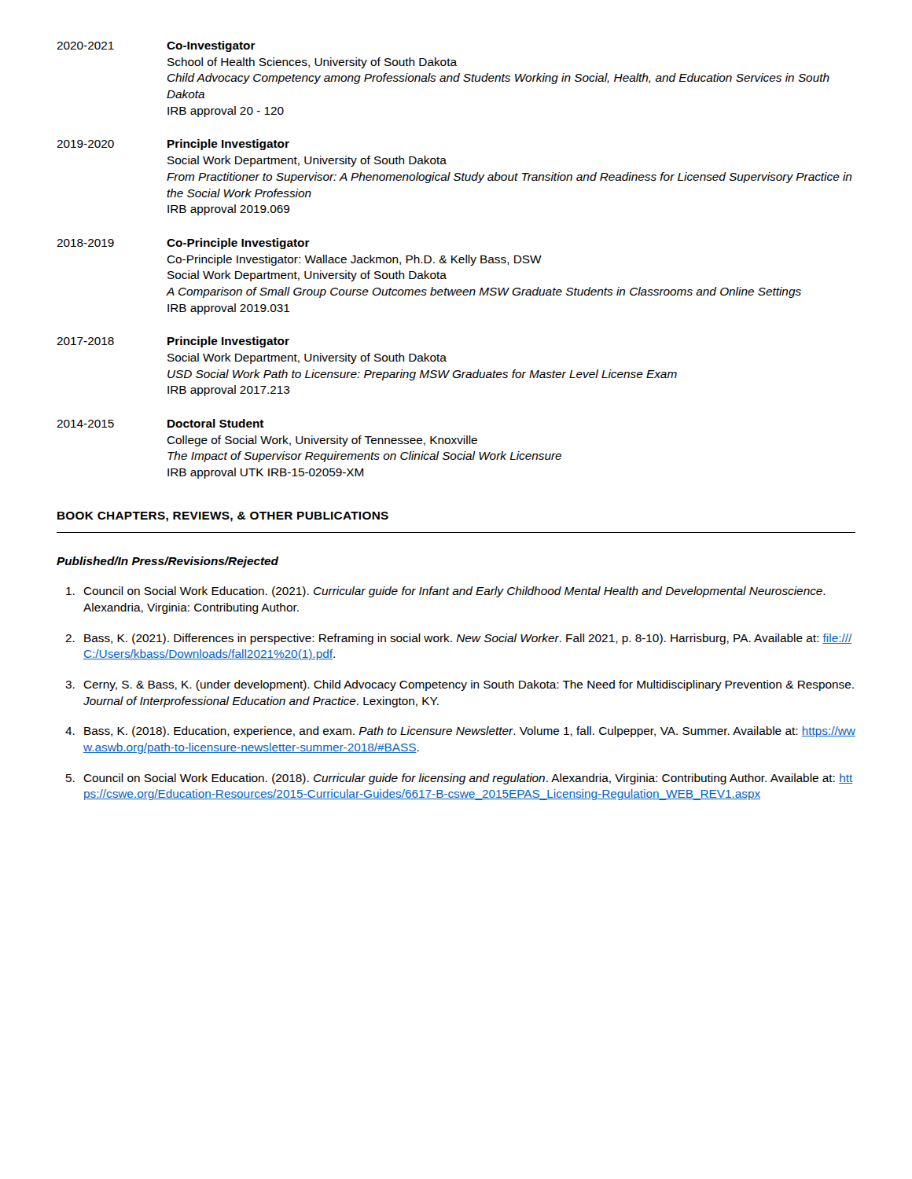2020-2021
Co-Investigator
School of Health Sciences, University of South Dakota
Child Advocacy Competency among Professionals and Students Working in Social, Health, and Education Services in South Dakota
IRB approval 20 - 120
2019-2020
Principle Investigator
Social Work Department, University of South Dakota
From Practitioner to Supervisor: A Phenomenological Study about Transition and Readiness for Licensed Supervisory Practice in the Social Work Profession
IRB approval 2019.069
2018-2019
Co-Principle Investigator
Co-Principle Investigator: Wallace Jackmon, Ph.D. & Kelly Bass, DSW
Social Work Department, University of South Dakota
A Comparison of Small Group Course Outcomes between MSW Graduate Students in Classrooms and Online Settings
IRB approval 2019.031
2017-2018
Principle Investigator
Social Work Department, University of South Dakota
USD Social Work Path to Licensure: Preparing MSW Graduates for Master Level License Exam
IRB approval 2017.213
2014-2015
Doctoral Student
College of Social Work, University of Tennessee, Knoxville
The Impact of Supervisor Requirements on Clinical Social Work Licensure
IRB approval UTK IRB-15-02059-XM
BOOK CHAPTERS, REVIEWS, & OTHER PUBLICATIONS
Published/In Press/Revisions/Rejected
Council on Social Work Education. (2021). Curricular guide for Infant and Early Childhood Mental Health and Developmental Neuroscience. Alexandria, Virginia: Contributing Author.
Bass, K. (2021). Differences in perspective: Reframing in social work. New Social Worker. Fall 2021, p. 8-10). Harrisburg, PA. Available at: file:///C:/Users/kbass/Downloads/fall2021%20(1).pdf.
Cerny, S. & Bass, K. (under development). Child Advocacy Competency in South Dakota: The Need for Multidisciplinary Prevention & Response. Journal of Interprofessional Education and Practice. Lexington, KY.
Bass, K. (2018). Education, experience, and exam. Path to Licensure Newsletter. Volume 1, fall. Culpepper, VA. Summer. Available at: https://www.aswb.org/path-to-licensure-newsletter-summer-2018/#BASS.
Council on Social Work Education. (2018). Curricular guide for licensing and regulation. Alexandria, Virginia: Contributing Author. Available at: https://cswe.org/Education-Resources/2015-Curricular-Guides/6617-B-cswe_2015EPAS_Licensing-Regulation_WEB_REV1.aspx